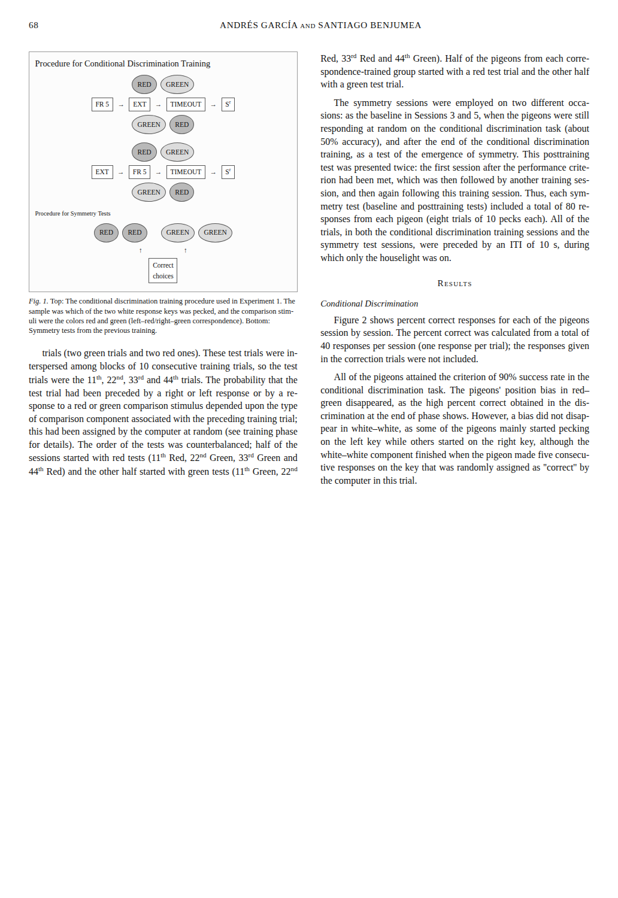68 ANDRÉS GARCÍA and SANTIAGO BENJUMEA
Procedure for Conditional Discrimination Training
RED GREEN
FR 5 → EXT → TIMEOUT → Sr
GREEN RED
RED GREEN
EXT → FR 5 → TIMEOUT → Sr
GREEN RED
Procedure for Symmetry Tests
RED RED GREEN GREEN
↑ ↑
Correct
choices
Fig. 1. Top: The conditional discrimination training procedure used in Experiment 1. The sample was which of the two white response keys was pecked, and the comparison stimuli were the colors red and green (left–red/right–green correspondence). Bottom: Symmetry tests from the previous training.
trials (two green trials and two red ones). These test trials were interspersed among blocks of 10 consecutive training trials, so the test trials were the 11th, 22nd, 33rd and 44th trials. The probability that the test trial had been preceded by a right or left response or by a response to a red or green comparison stimulus depended upon the type of comparison component associated with the preceding training trial; this had been assigned by the computer at random (see training phase for details). The order of the tests was counterbalanced; half of the sessions started with red tests (11th Red, 22nd Green, 33rd Green and 44th Red) and the other half started with green tests (11th Green, 22nd Red, 33rd Red and 44th Green). Half of the pigeons from each correspondence-trained group started with a red test trial and the other half with a green test trial.
The symmetry sessions were employed on two different occasions: as the baseline in Sessions 3 and 5, when the pigeons were still responding at random on the conditional discrimination task (about 50% accuracy), and after the end of the conditional discrimination training, as a test of the emergence of symmetry. This posttraining test was presented twice: the first session after the performance criterion had been met, which was then followed by another training session, and then again following this training session. Thus, each symmetry test (baseline and posttraining tests) included a total of 80 responses from each pigeon (eight trials of 10 pecks each). All of the trials, in both the conditional discrimination training sessions and the symmetry test sessions, were preceded by an ITI of 10 s, during which only the houselight was on.
Results
Conditional Discrimination
Figure 2 shows percent correct responses for each of the pigeons session by session. The percent correct was calculated from a total of 40 responses per session (one response per trial); the responses given in the correction trials were not included.
All of the pigeons attained the criterion of 90% success rate in the conditional discrimination task. The pigeons' position bias in red–green disappeared, as the high percent correct obtained in the discrimination at the end of phase shows. However, a bias did not disappear in white–white, as some of the pigeons mainly started pecking on the left key while others started on the right key, although the white–white component finished when the pigeon made five consecutive responses on the key that was randomly assigned as ''correct'' by the computer in this trial.